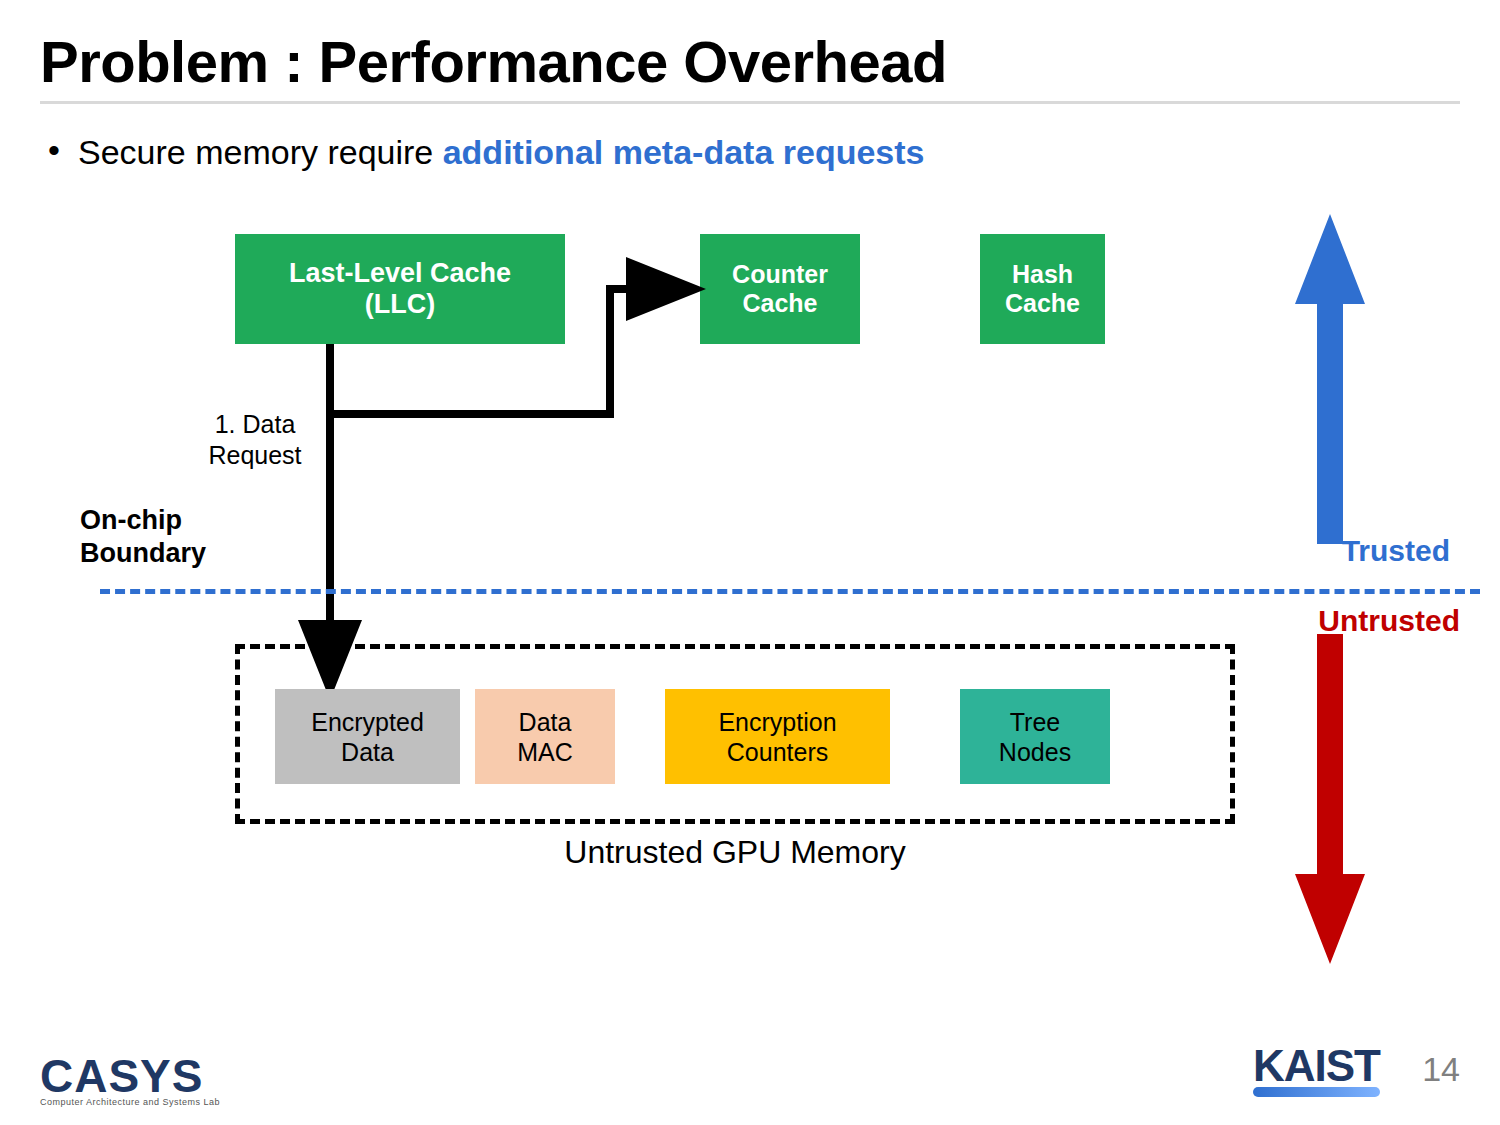Problem : Performance Overhead
Secure memory require additional meta-data requests
Last-Level Cache
(LLC)
Counter
Cache
Hash
Cache
1. Data
Request
On-chip
Boundary
Trusted
Untrusted
Encrypted
Data
Data
MAC
Encryption
Counters
Tree
Nodes
Untrusted GPU Memory
CASYSComputer Architecture and Systems Lab
KAIST
14